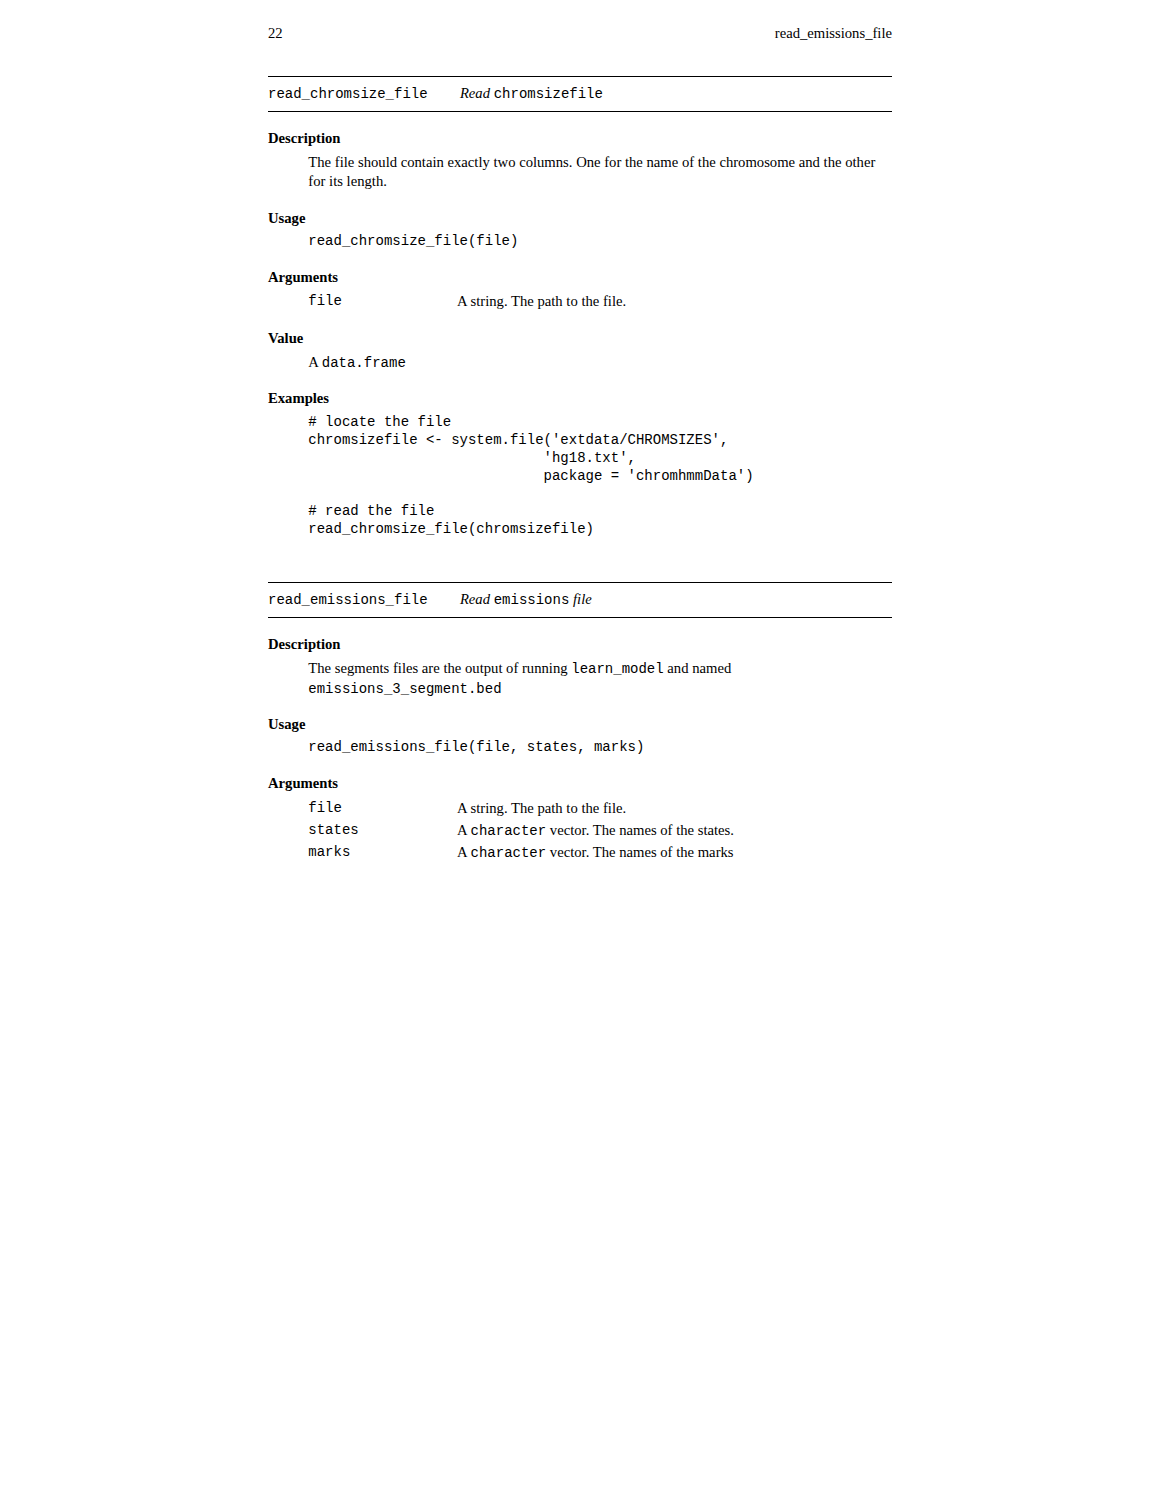22 read_emissions_file
read_chromsize_file Read chromsizefile
Description
The file should contain exactly two columns. One for the name of the chromosome and the other for its length.
Usage
read_chromsize_file(file)
Arguments
file
A string. The path to the file.
Value
A data.frame
Examples
# locate the file
chromsizefile <- system.file('extdata/CHROMSIZES',
                            'hg18.txt',
                            package = 'chromhmmData')

# read the file
read_chromsize_file(chromsizefile)
read_emissions_file Read emissions file
Description
The segments files are the output of running learn_model and named emissions_3_segment.bed
Usage
read_emissions_file(file, states, marks)
Arguments
file
A string. The path to the file.
states
A character vector. The names of the states.
marks
A character vector. The names of the marks